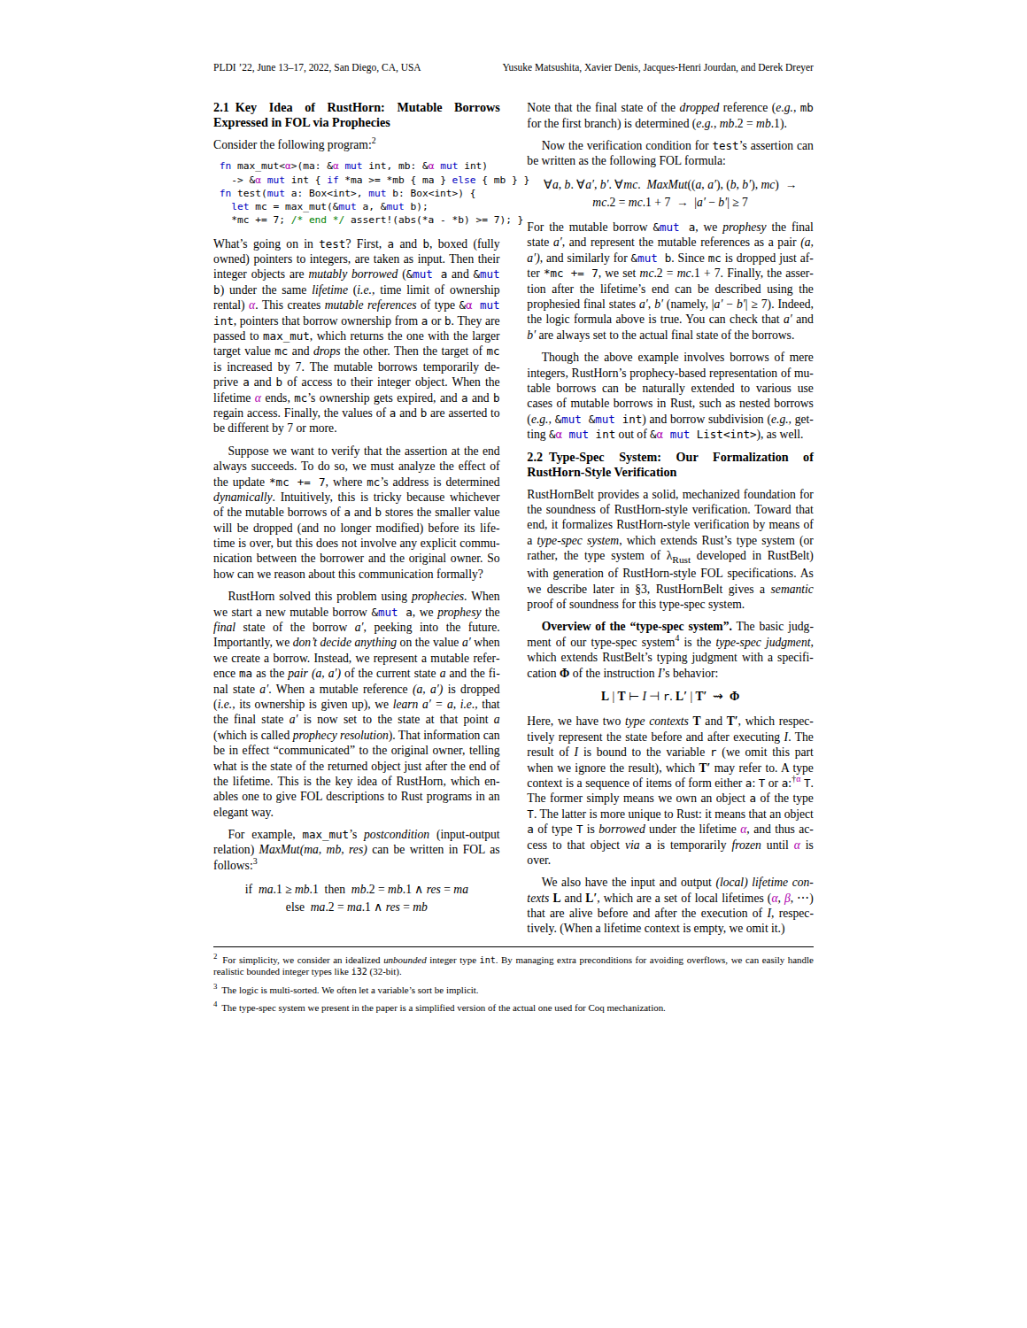PLDI ’22, June 13–17, 2022, San Diego, CA, USA
Yusuke Matsushita, Xavier Denis, Jacques-Henri Jourdan, and Derek Dreyer
2.1 Key Idea of RustHorn: Mutable Borrows Expressed in FOL via Prophecies
Consider the following program:2
fn max_mut<α>(ma: &α mut int, mb: &α mut int) -> &α mut int { if *ma >= *mb { ma } else { mb } } fn test(mut a: Box<int>, mut b: Box<int>) { let mc = max_mut(&mut a, &mut b); *mc += 7; /* end */ assert!(abs(*a - *b) >= 7); }
What’s going on in test? First, a and b, boxed (fully owned) pointers to integers, are taken as input. Then their integer objects are mutably borrowed (&mut a and &mut b) under the same lifetime (i.e., time limit of ownership rental) α. This creates mutable references of type &α mut int, pointers that borrow ownership from a or b. They are passed to max_mut, which returns the one with the larger target value mc and drops the other. Then the target of mc is increased by 7. The mutable borrows temporarily deprive a and b of access to their integer object. When the lifetime α ends, mc’s ownership gets expired, and a and b regain access. Finally, the values of a and b are asserted to be different by 7 or more.
Suppose we want to verify that the assertion at the end always succeeds. To do so, we must analyze the effect of the update *mc += 7, where mc’s address is determined dynamically. Intuitively, this is tricky because whichever of the mutable borrows of a and b stores the smaller value will be dropped (and no longer modified) before its lifetime is over, but this does not involve any explicit communication between the borrower and the original owner. So how can we reason about this communication formally?
RustHorn solved this problem using prophecies. When we start a new mutable borrow &mut a, we prophesy the final state of the borrow a′, peeking into the future. Importantly, we don’t decide anything on the value a′ when we create a borrow. Instead, we represent a mutable reference ma as the pair (a, a′) of the current state a and the final state a′. When a mutable reference (a, a′) is dropped (i.e., its ownership is given up), we learn a′ = a, i.e., that the final state a′ is now set to the state at that point a (which is called prophecy resolution). That information can be in effect “communicated” to the original owner, telling what is the state of the returned object just after the end of the lifetime. This is the key idea of RustHorn, which enables one to give FOL descriptions to Rust programs in an elegant way.
For example, max_mut’s postcondition (input-output relation) MaxMut(ma, mb, res) can be written in FOL as follows:3
if ma.1 ≥ mb.1 then mb.2 = mb.1 ∧ res = ma else ma.2 = ma.1 ∧ res = mb
Note that the final state of the dropped reference (e.g., mb for the first branch) is determined (e.g., mb.2 = mb.1).
Now the verification condition for test’s assertion can be written as the following FOL formula:
∀a, b. ∀a′, b′. ∀mc. MaxMut((a, a′), (b, b′), mc) → mc.2 = mc.1 + 7 → |a′ − b′| ≥ 7
For the mutable borrow &mut a, we prophesy the final state a′, and represent the mutable references as a pair (a, a′), and similarly for &mut b. Since mc is dropped just after *mc += 7, we set mc.2 = mc.1 + 7. Finally, the assertion after the lifetime’s end can be described using the prophesied final states a′, b′ (namely, |a′ − b′| ≥ 7). Indeed, the logic formula above is true. You can check that a′ and b′ are always set to the actual final state of the borrows.
Though the above example involves borrows of mere integers, RustHorn’s prophecy-based representation of mutable borrows can be naturally extended to various use cases of mutable borrows in Rust, such as nested borrows (e.g., &mut &mut int) and borrow subdivision (e.g., getting &α mut int out of &α mut List<int>), as well.
2.2 Type-Spec System: Our Formalization of RustHorn-Style Verification
RustHornBelt provides a solid, mechanized foundation for the soundness of RustHorn-style verification. Toward that end, it formalizes RustHorn-style verification by means of a type-spec system, which extends Rust’s type system (or rather, the type system of λRust developed in RustBelt) with generation of RustHorn-style FOL specifications. As we describe later in §3, RustHornBelt gives a semantic proof of soundness for this type-spec system.
Overview of the “type-spec system”. The basic judgment of our type-spec system4 is the type-spec judgment, which extends RustBelt’s typing judgment with a specification Φ of the instruction I’s behavior:
L | T ⊢ I ⊣ r. L′ | T′ ⇝ Φ
Here, we have two type contexts T and T′, which respectively represent the state before and after executing I. The result of I is bound to the variable r (we omit this part when we ignore the result), which T′ may refer to. A type context is a sequence of items of form either a: T or a:†α T. The former simply means we own an object a of the type T. The latter is more unique to Rust: it means that an object a of type T is borrowed under the lifetime α, and thus access to that object via a is temporarily frozen until α is over.
We also have the input and output (local) lifetime contexts L and L′, which are a set of local lifetimes (α, β, ⋯) that are alive before and after the execution of I, respectively. (When a lifetime context is empty, we omit it.)
2 For simplicity, we consider an idealized unbounded integer type int. By managing extra preconditions for avoiding overflows, we can easily handle realistic bounded integer types like i32 (32-bit).
3 The logic is multi-sorted. We often let a variable’s sort be implicit.
4 The type-spec system we present in the paper is a simplified version of the actual one used for Coq mechanization.